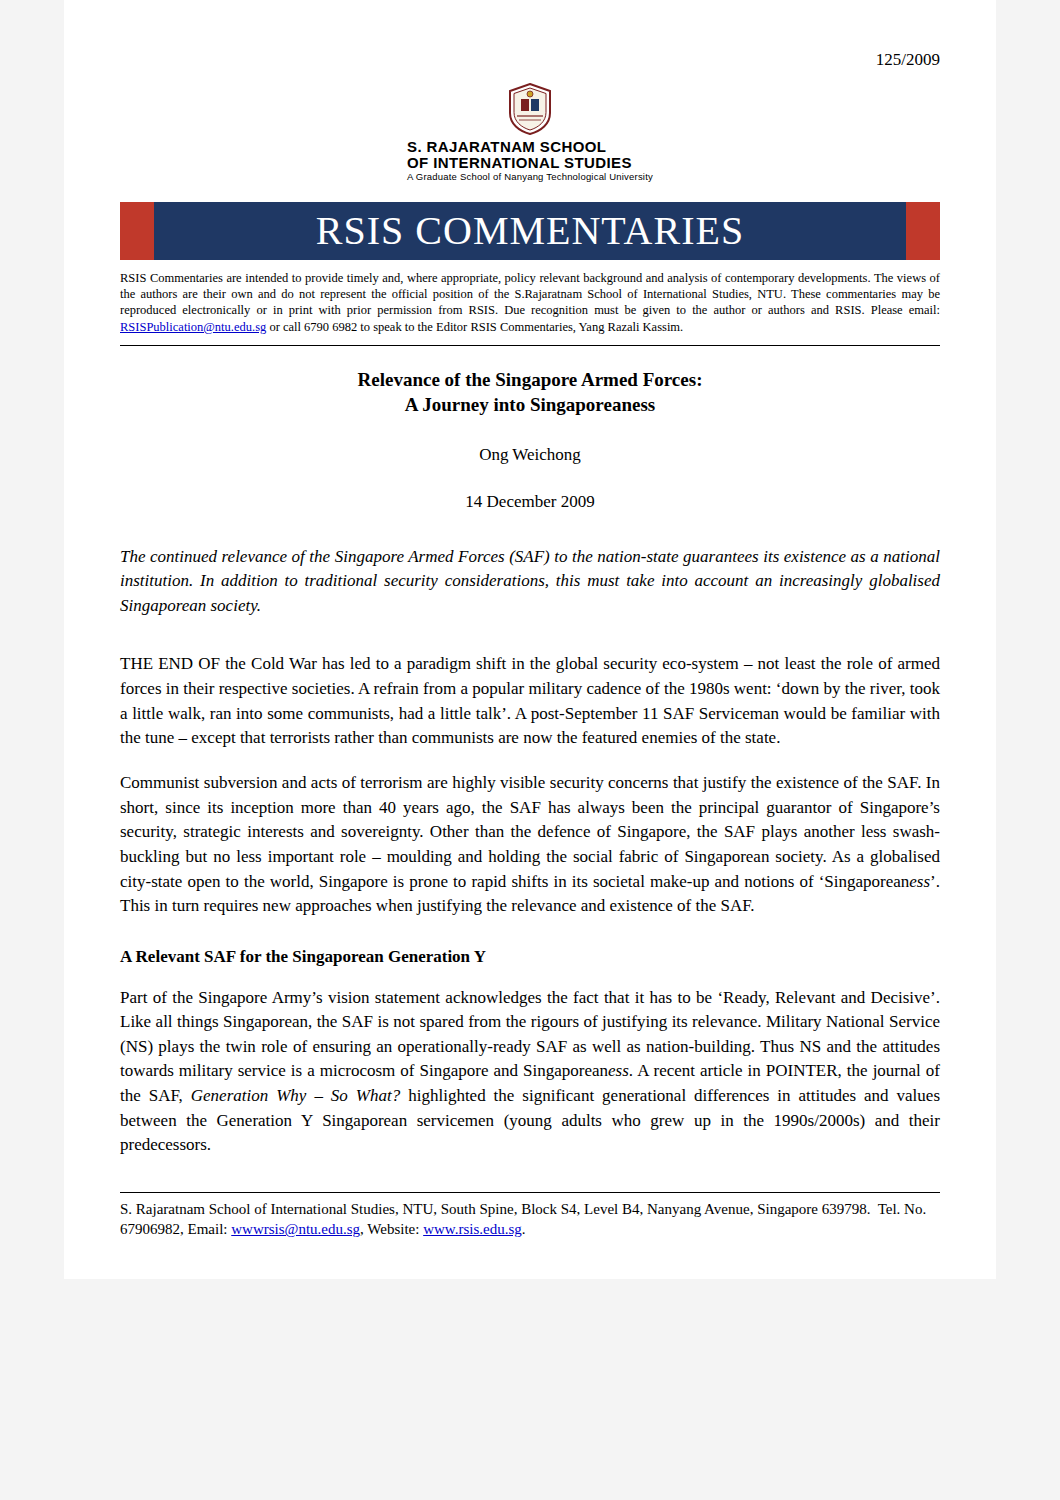125/2009
S. RAJARATNAM SCHOOL
OF INTERNATIONAL STUDIES
A Graduate School of Nanyang Technological University
RSIS COMMENTARIES
RSIS Commentaries are intended to provide timely and, where appropriate, policy relevant background and analysis of contemporary developments. The views of the authors are their own and do not represent the official position of the S.Rajaratnam School of International Studies, NTU. These commentaries may be reproduced electronically or in print with prior permission from RSIS. Due recognition must be given to the author or authors and RSIS. Please email: RSISPublication@ntu.edu.sg or call 6790 6982 to speak to the Editor RSIS Commentaries, Yang Razali Kassim.
Relevance of the Singapore Armed Forces:
A Journey into Singaporeaness
Ong Weichong
14 December 2009
The continued relevance of the Singapore Armed Forces (SAF) to the nation-state guarantees its existence as a national institution. In addition to traditional security considerations, this must take into account an increasingly globalised Singaporean society.
THE END OF the Cold War has led to a paradigm shift in the global security eco-system – not least the role of armed forces in their respective societies. A refrain from a popular military cadence of the 1980s went: ‘down by the river, took a little walk, ran into some communists, had a little talk’. A post-September 11 SAF Serviceman would be familiar with the tune – except that terrorists rather than communists are now the featured enemies of the state.
Communist subversion and acts of terrorism are highly visible security concerns that justify the existence of the SAF. In short, since its inception more than 40 years ago, the SAF has always been the principal guarantor of Singapore’s security, strategic interests and sovereignty. Other than the defence of Singapore, the SAF plays another less swash-buckling but no less important role – moulding and holding the social fabric of Singaporean society. As a globalised city-state open to the world, Singapore is prone to rapid shifts in its societal make-up and notions of ‘Singaporeaness’. This in turn requires new approaches when justifying the relevance and existence of the SAF.
A Relevant SAF for the Singaporean Generation Y
Part of the Singapore Army’s vision statement acknowledges the fact that it has to be ‘Ready, Relevant and Decisive’. Like all things Singaporean, the SAF is not spared from the rigours of justifying its relevance. Military National Service (NS) plays the twin role of ensuring an operationally-ready SAF as well as nation-building. Thus NS and the attitudes towards military service is a microcosm of Singapore and Singaporeaness. A recent article in POINTER, the journal of the SAF, Generation Why – So What? highlighted the significant generational differences in attitudes and values between the Generation Y Singaporean servicemen (young adults who grew up in the 1990s/2000s) and their predecessors.
S. Rajaratnam School of International Studies, NTU, South Spine, Block S4, Level B4, Nanyang Avenue, Singapore 639798. Tel. No. 67906982, Email: wwwrsis@ntu.edu.sg, Website: www.rsis.edu.sg.